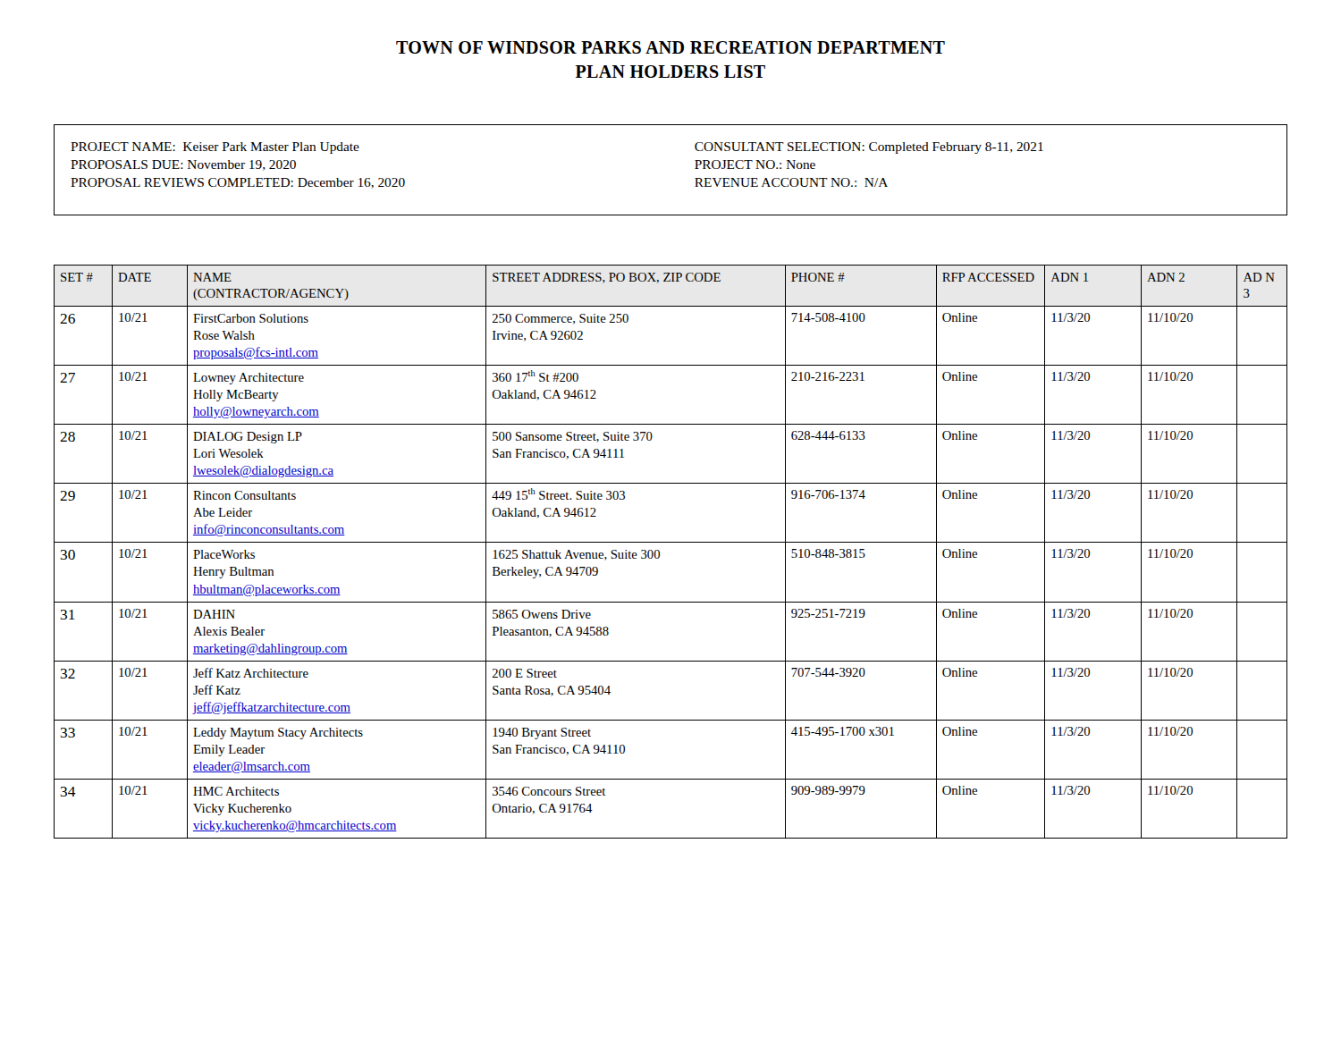TOWN OF WINDSOR PARKS AND RECREATION DEPARTMENT
PLAN HOLDERS LIST
| PROJECT NAME: Keiser Park Master Plan Update | CONSULTANT SELECTION: Completed February 8-11, 2021 |
| PROPOSALS DUE: November 19, 2020 | PROJECT NO.: None |
| PROPOSAL REVIEWS COMPLETED: December 16, 2020 | REVENUE ACCOUNT NO.: N/A |
| SET # | DATE | NAME (CONTRACTOR/AGENCY) | STREET ADDRESS, PO BOX, ZIP CODE | PHONE # | RFP ACCESSED | ADN 1 | ADN 2 | AD N 3 |
| --- | --- | --- | --- | --- | --- | --- | --- | --- |
| 26 | 10/21 | FirstCarbon Solutions Rose Walsh proposals@fcs-intl.com | 250 Commerce, Suite 250 Irvine, CA 92602 | 714-508-4100 | Online | 11/3/20 | 11/10/20 | |
| 27 | 10/21 | Lowney Architecture Holly McBearty holly@lowneyarch.com | 360 17 th St #200 Oakland, CA 94612 | 210-216-2231 | Online | 11/3/20 | 11/10/20 | |
| 28 | 10/21 | DIALOG Design LP Lori Wesolek lwesolek@dialogdesign.ca | 500 Sansome Street, Suite 370 San Francisco, CA 94111 | 628-444-6133 | Online | 11/3/20 | 11/10/20 | |
| 29 | 10/21 | Rincon Consultants Abe Leider info@rinconconsultants.com | 449 15 th Street. Suite 303 Oakland, CA 94612 | 916-706-1374 | Online | 11/3/20 | 11/10/20 | |
| 30 | 10/21 | PlaceWorks Henry Bultman hbultman@placeworks.com | 1625 Shattuk Avenue, Suite 300 Berkeley, CA 94709 | 510-848-3815 | Online | 11/3/20 | 11/10/20 | |
| 31 | 10/21 | DAHIN Alexis Bealer marketing@dahlingroup.com | 5865 Owens Drive Pleasanton, CA 94588 | 925-251-7219 | Online | 11/3/20 | 11/10/20 | |
| 32 | 10/21 | Jeff Katz Architecture Jeff Katz jeff@jeffkatzarchitecture.com | 200 E Street Santa Rosa, CA 95404 | 707-544-3920 | Online | 11/3/20 | 11/10/20 | |
| 33 | 10/21 | Leddy Maytum Stacy Architects Emily Leader eleader@lmsarch.com | 1940 Bryant Street San Francisco, CA 94110 | 415-495-1700 x301 | Online | 11/3/20 | 11/10/20 | |
| 34 | 10/21 | HMC Architects Vicky Kucherenko vicky.kucherenko@hmcarchitects.com | 3546 Concours Street Ontario, CA 91764 | 909-989-9979 | Online | 11/3/20 | 11/10/20 | |